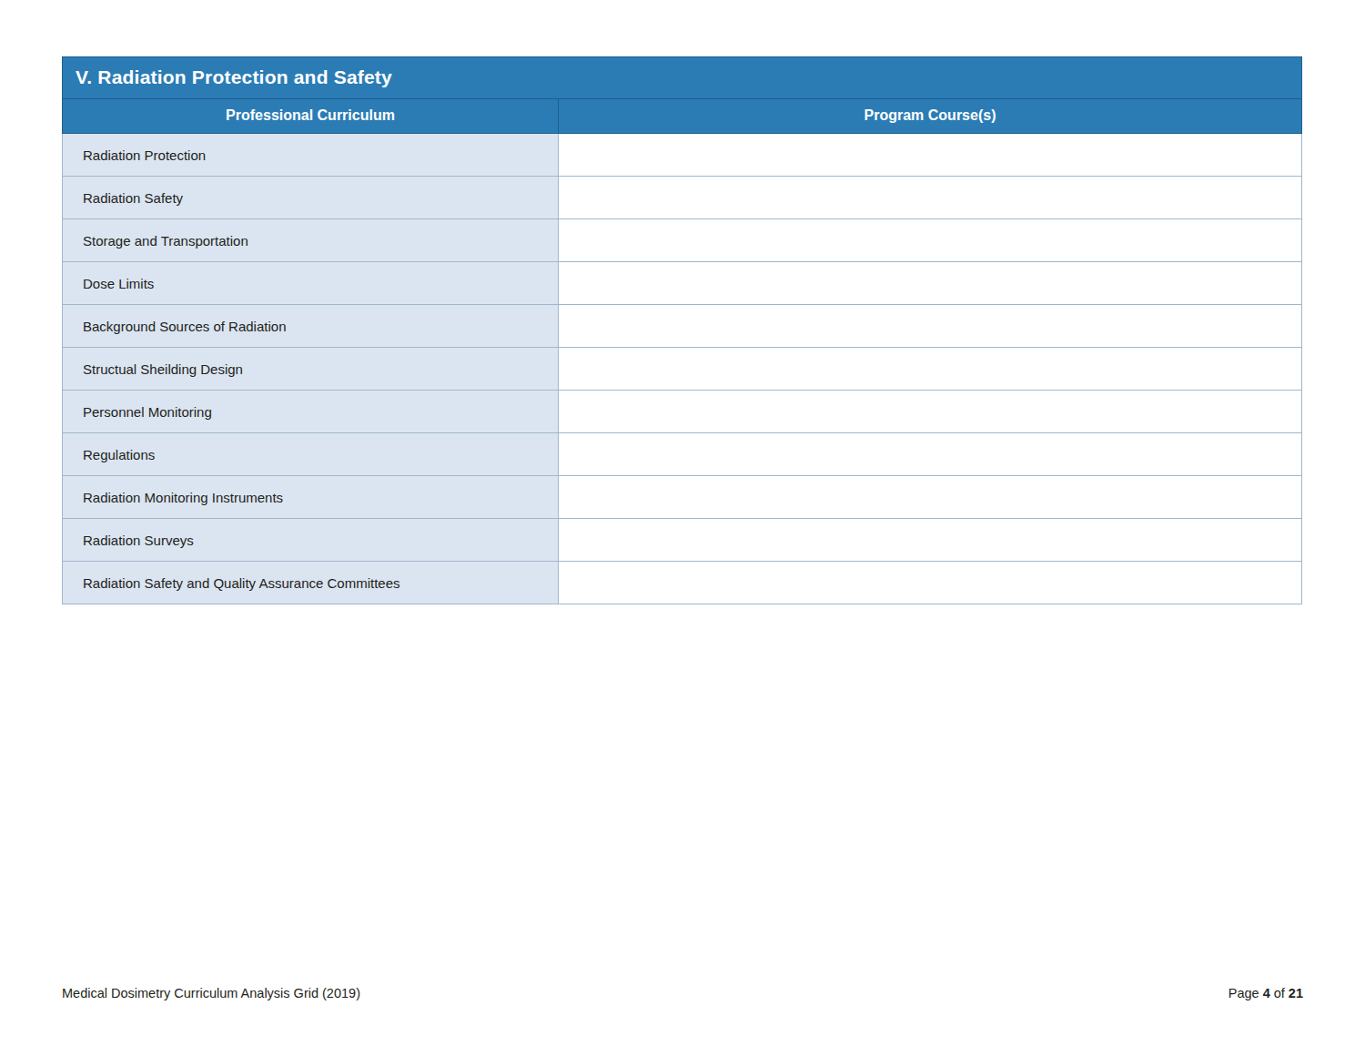| V. Radiation Protection and Safety |
| --- |
| Professional Curriculum | Program Course(s) |
| Radiation Protection | |
| Radiation Safety | |
| Storage and Transportation | |
| Dose Limits | |
| Background Sources of Radiation | |
| Structual Sheilding Design | |
| Personnel Monitoring | |
| Regulations | |
| Radiation Monitoring Instruments | |
| Radiation Surveys | |
| Radiation Safety and Quality Assurance Committees | |
Medical Dosimetry Curriculum Analysis Grid (2019)
Page 4 of 21